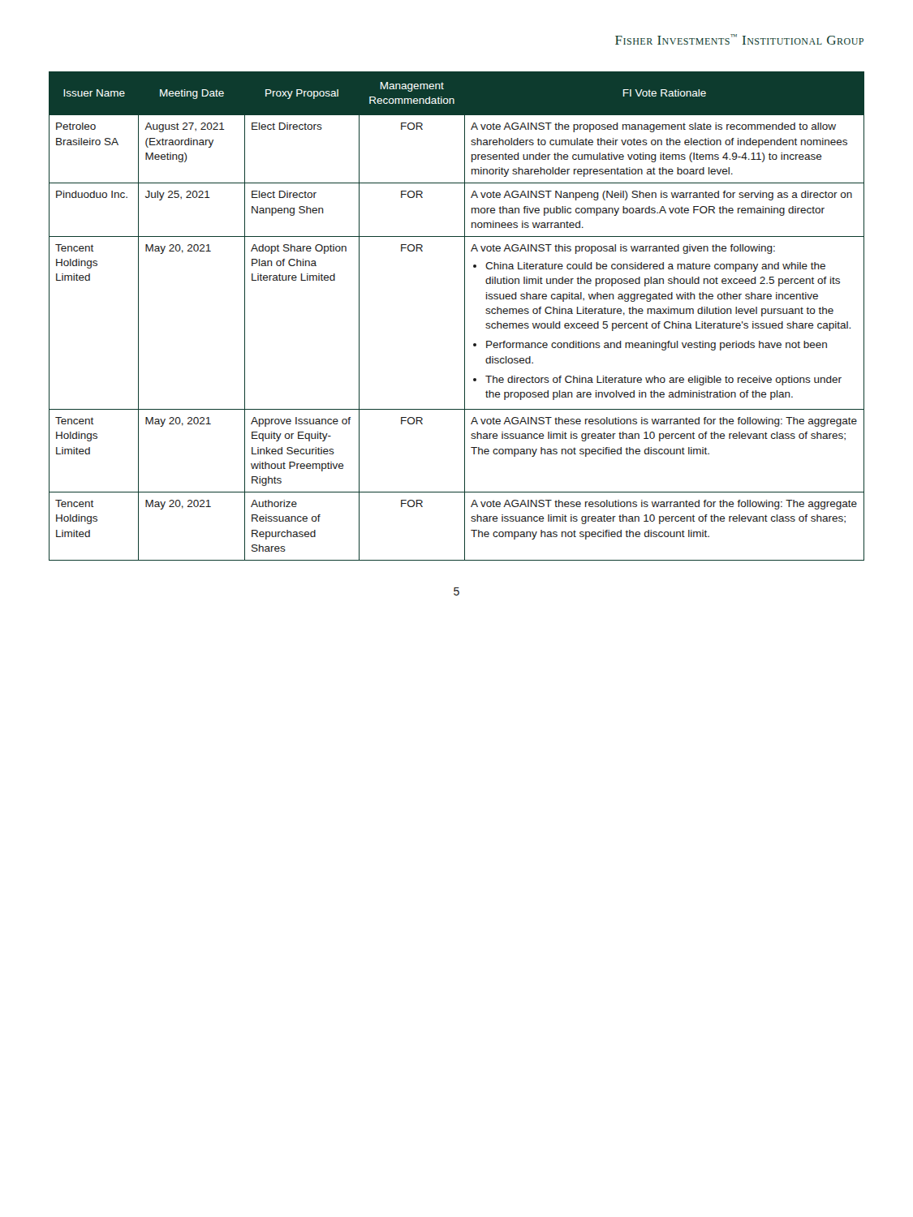Fisher Investments™ Institutional Group
| Issuer Name | Meeting Date | Proxy Proposal | Management Recommendation | FI Vote Rationale |
| --- | --- | --- | --- | --- |
| Petroleo Brasileiro SA | August 27, 2021 (Extraordinary Meeting) | Elect Directors | FOR | A vote AGAINST the proposed management slate is recommended to allow shareholders to cumulate their votes on the election of independent nominees presented under the cumulative voting items (Items 4.9-4.11) to increase minority shareholder representation at the board level. |
| Pinduoduo Inc. | July 25, 2021 | Elect Director Nanpeng Shen | FOR | A vote AGAINST Nanpeng (Neil) Shen is warranted for serving as a director on more than five public company boards.A vote FOR the remaining director nominees is warranted. |
| Tencent Holdings Limited | May 20, 2021 | Adopt Share Option Plan of China Literature Limited | FOR | A vote AGAINST this proposal is warranted given the following: China Literature could be considered a mature company and while the dilution limit under the proposed plan should not exceed 2.5 percent of its issued share capital, when aggregated with the other share incentive schemes of China Literature, the maximum dilution level pursuant to the schemes would exceed 5 percent of China Literature's issued share capital. Performance conditions and meaningful vesting periods have not been disclosed. The directors of China Literature who are eligible to receive options under the proposed plan are involved in the administration of the plan. |
| Tencent Holdings Limited | May 20, 2021 | Approve Issuance of Equity or Equity-Linked Securities without Preemptive Rights | FOR | A vote AGAINST these resolutions is warranted for the following: The aggregate share issuance limit is greater than 10 percent of the relevant class of shares; The company has not specified the discount limit. |
| Tencent Holdings Limited | May 20, 2021 | Authorize Reissuance of Repurchased Shares | FOR | A vote AGAINST these resolutions is warranted for the following: The aggregate share issuance limit is greater than 10 percent of the relevant class of shares; The company has not specified the discount limit. |
5